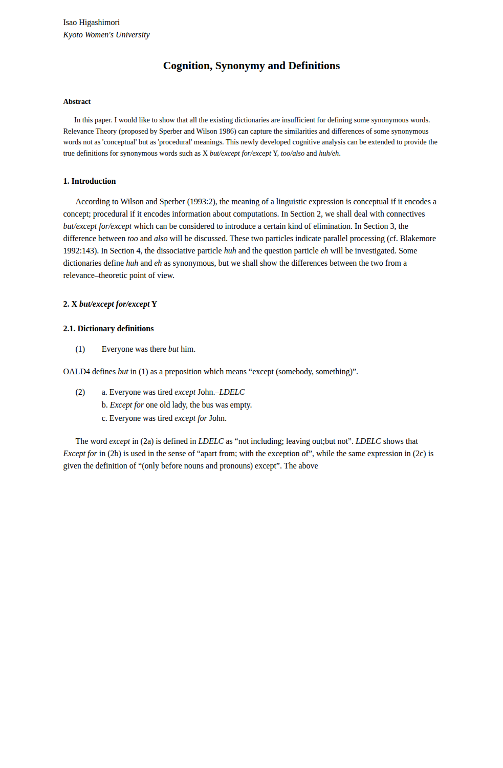Isao Higashimori
Kyoto Women's University
Cognition, Synonymy and Definitions
Abstract
In this paper. I would like to show that all the existing dictionaries are insufficient for defining some synonymous words. Relevance Theory (proposed by Sperber and Wilson 1986) can capture the similarities and differences of some synonymous words not as 'conceptual' but as 'procedural' meanings. This newly developed cognitive analysis can be extended to provide the true definitions for synonymous words such as X but/except for/except Y, too/also and huh/eh.
1. Introduction
According to Wilson and Sperber (1993:2), the meaning of a linguistic expression is conceptual if it encodes a concept; procedural if it encodes information about computations. In Section 2, we shall deal with connectives but/except for/except which can be considered to introduce a certain kind of elimination. In Section 3, the difference between too and also will be discussed. These two particles indicate parallel processing (cf. Blakemore 1992:143). In Section 4, the dissociative particle huh and the question particle eh will be investigated. Some dictionaries define huh and eh as synonymous, but we shall show the differences between the two from a relevance–theoretic point of view.
2. X but/except for/except Y
2.1. Dictionary definitions
(1) Everyone was there but him.
OALD4 defines but in (1) as a preposition which means “except (somebody, something)”.
(2)
a. Everyone was tired except John.–LDELC
b. Except for one old lady, the bus was empty.
c. Everyone was tired except for John.
The word except in (2a) is defined in LDELC as “not including; leaving out;but not”. LDELC shows that Except for in (2b) is used in the sense of “apart from; with the exception of”, while the same expression in (2c) is given the definition of “(only before nouns and pronouns) except”. The above